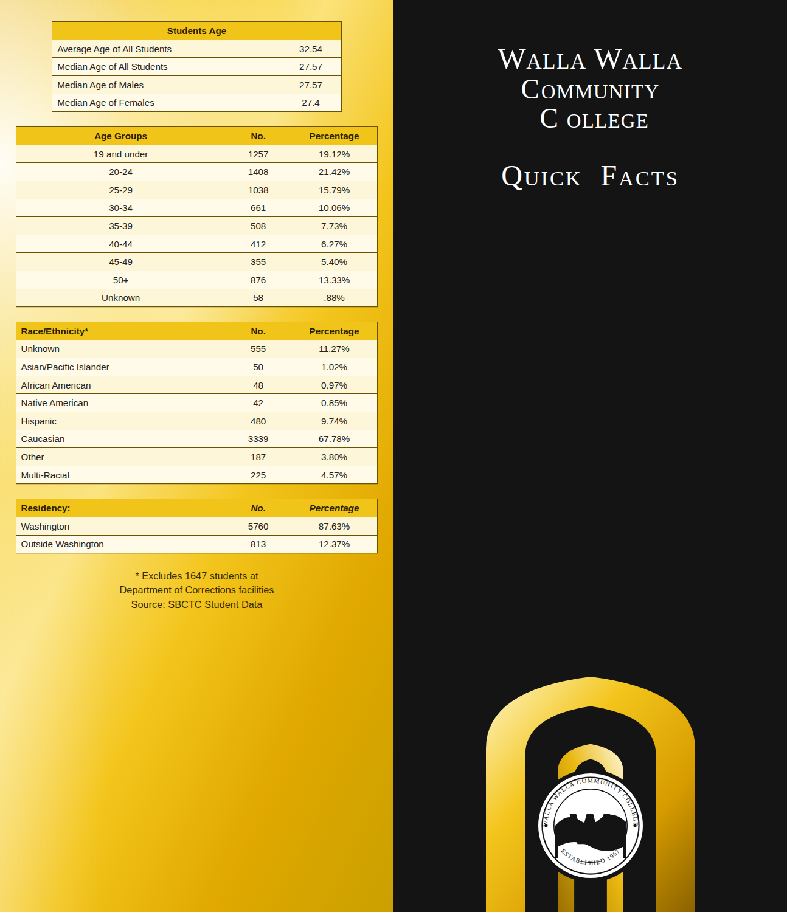| Students Age |
| --- |
| Average Age of All Students | 32.54 |
| Median Age of All Students | 27.57 |
| Median Age of Males | 27.57 |
| Median Age of Females | 27.4 |
| Age Groups | No. | Percentage |
| --- | --- | --- |
| 19 and under | 1257 | 19.12% |
| 20-24 | 1408 | 21.42% |
| 25-29 | 1038 | 15.79% |
| 30-34 | 661 | 10.06% |
| 35-39 | 508 | 7.73% |
| 40-44 | 412 | 6.27% |
| 45-49 | 355 | 5.40% |
| 50+ | 876 | 13.33% |
| Unknown | 58 | .88% |
| Race/Ethnicity* | No. | Percentage |
| --- | --- | --- |
| Unknown | 555 | 11.27% |
| Asian/Pacific Islander | 50 | 1.02% |
| African American | 48 | 0.97% |
| Native American | 42 | 0.85% |
| Hispanic | 480 | 9.74% |
| Caucasian | 3339 | 67.78% |
| Other | 187 | 3.80% |
| Multi-Racial | 225 | 4.57% |
| Residency: | No. | Percentage |
| --- | --- | --- |
| Washington | 5760 | 87.63% |
| Outside Washington | 813 | 12.37% |
* Excludes 1647 students at
Department of Corrections facilities
Source: SBCTC Student Data
WALLA WALLA COMMUNITY COLLEGE
QUICK FACTS
WALLA WALLA COMMUNITY COLLEGE ESTABLISHED 1967